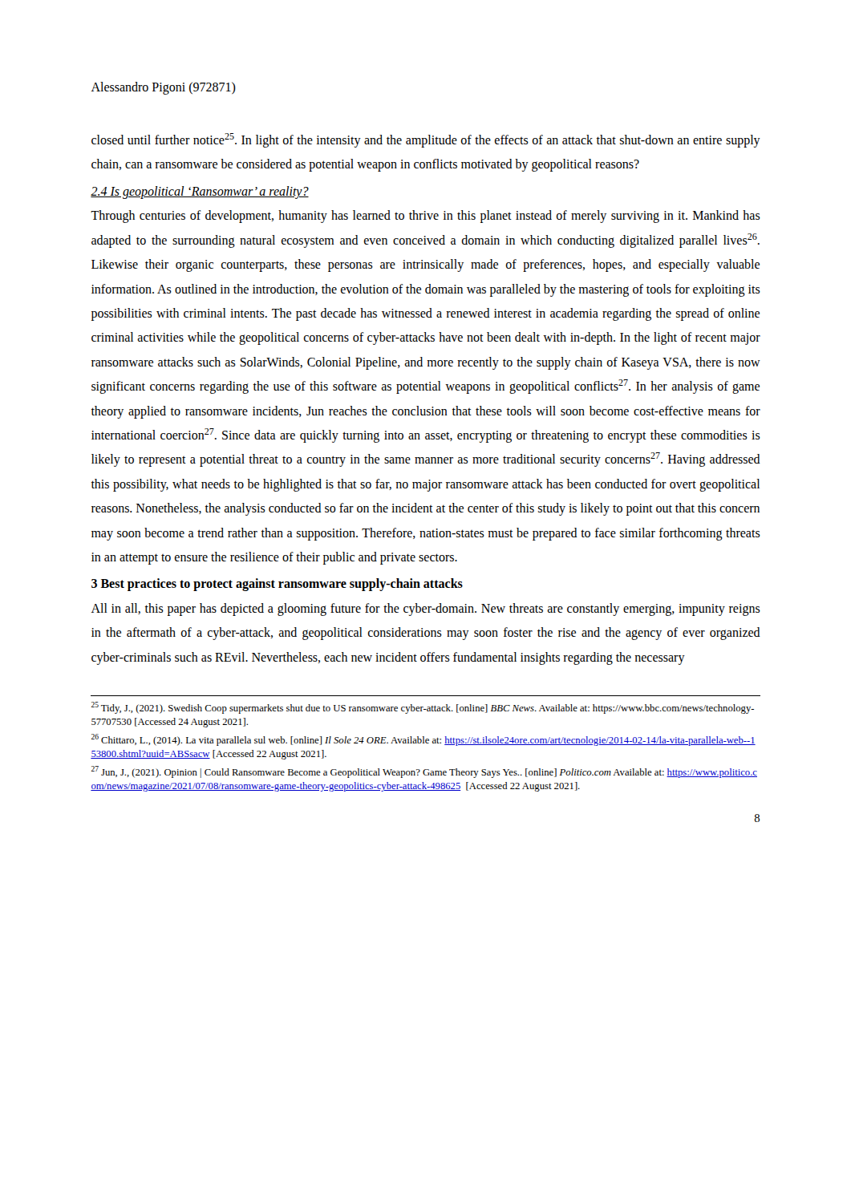Alessandro Pigoni (972871)
closed until further notice25. In light of the intensity and the amplitude of the effects of an attack that shut-down an entire supply chain, can a ransomware be considered as potential weapon in conflicts motivated by geopolitical reasons?
2.4 Is geopolitical ‘Ransomwar’ a reality?
Through centuries of development, humanity has learned to thrive in this planet instead of merely surviving in it. Mankind has adapted to the surrounding natural ecosystem and even conceived a domain in which conducting digitalized parallel lives26. Likewise their organic counterparts, these personas are intrinsically made of preferences, hopes, and especially valuable information. As outlined in the introduction, the evolution of the domain was paralleled by the mastering of tools for exploiting its possibilities with criminal intents. The past decade has witnessed a renewed interest in academia regarding the spread of online criminal activities while the geopolitical concerns of cyber-attacks have not been dealt with in-depth. In the light of recent major ransomware attacks such as SolarWinds, Colonial Pipeline, and more recently to the supply chain of Kaseya VSA, there is now significant concerns regarding the use of this software as potential weapons in geopolitical conflicts27. In her analysis of game theory applied to ransomware incidents, Jun reaches the conclusion that these tools will soon become cost-effective means for international coercion27. Since data are quickly turning into an asset, encrypting or threatening to encrypt these commodities is likely to represent a potential threat to a country in the same manner as more traditional security concerns27. Having addressed this possibility, what needs to be highlighted is that so far, no major ransomware attack has been conducted for overt geopolitical reasons. Nonetheless, the analysis conducted so far on the incident at the center of this study is likely to point out that this concern may soon become a trend rather than a supposition. Therefore, nation-states must be prepared to face similar forthcoming threats in an attempt to ensure the resilience of their public and private sectors.
3 Best practices to protect against ransomware supply-chain attacks
All in all, this paper has depicted a glooming future for the cyber-domain. New threats are constantly emerging, impunity reigns in the aftermath of a cyber-attack, and geopolitical considerations may soon foster the rise and the agency of ever organized cyber-criminals such as REvil. Nevertheless, each new incident offers fundamental insights regarding the necessary
25 Tidy, J., (2021). Swedish Coop supermarkets shut due to US ransomware cyber-attack. [online] BBC News. Available at: https://www.bbc.com/news/technology-57707530 [Accessed 24 August 2021].
26 Chittaro, L., (2014). La vita parallela sul web. [online] Il Sole 24 ORE. Available at: https://st.ilsole24ore.com/art/tecnologie/2014-02-14/la-vita-parallela-web--153800.shtml?uuid=ABSsacw [Accessed 22 August 2021].
27 Jun, J., (2021). Opinion | Could Ransomware Become a Geopolitical Weapon? Game Theory Says Yes.. [online] Politico.com Available at: https://www.politico.com/news/magazine/2021/07/08/ransomware-game-theory-geopolitics-cyber-attack-498625 [Accessed 22 August 2021].
8